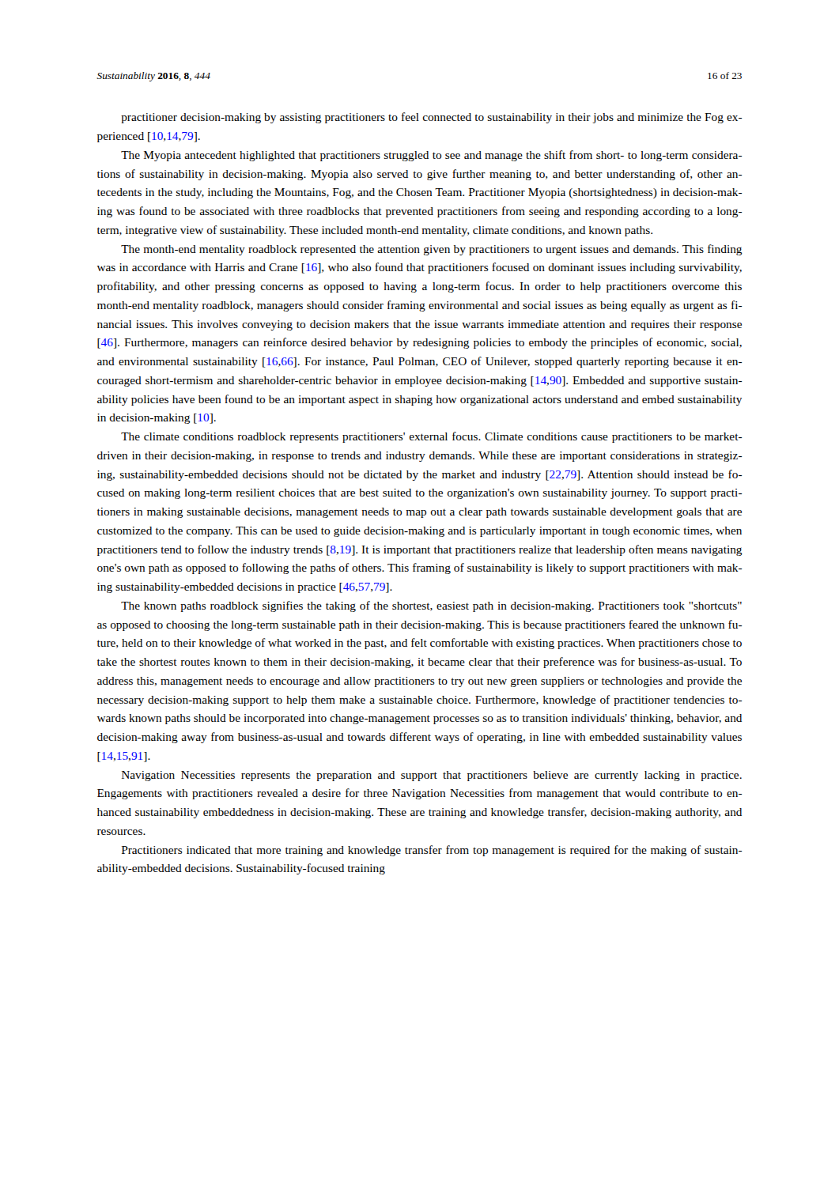Sustainability 2016, 8, 444 16 of 23
practitioner decision-making by assisting practitioners to feel connected to sustainability in their jobs and minimize the Fog experienced [10,14,79].
The Myopia antecedent highlighted that practitioners struggled to see and manage the shift from short- to long-term considerations of sustainability in decision-making. Myopia also served to give further meaning to, and better understanding of, other antecedents in the study, including the Mountains, Fog, and the Chosen Team. Practitioner Myopia (shortsightedness) in decision-making was found to be associated with three roadblocks that prevented practitioners from seeing and responding according to a long-term, integrative view of sustainability. These included month-end mentality, climate conditions, and known paths.
The month-end mentality roadblock represented the attention given by practitioners to urgent issues and demands. This finding was in accordance with Harris and Crane [16], who also found that practitioners focused on dominant issues including survivability, profitability, and other pressing concerns as opposed to having a long-term focus. In order to help practitioners overcome this month-end mentality roadblock, managers should consider framing environmental and social issues as being equally as urgent as financial issues. This involves conveying to decision makers that the issue warrants immediate attention and requires their response [46]. Furthermore, managers can reinforce desired behavior by redesigning policies to embody the principles of economic, social, and environmental sustainability [16,66]. For instance, Paul Polman, CEO of Unilever, stopped quarterly reporting because it encouraged short-termism and shareholder-centric behavior in employee decision-making [14,90]. Embedded and supportive sustainability policies have been found to be an important aspect in shaping how organizational actors understand and embed sustainability in decision-making [10].
The climate conditions roadblock represents practitioners' external focus. Climate conditions cause practitioners to be market-driven in their decision-making, in response to trends and industry demands. While these are important considerations in strategizing, sustainability-embedded decisions should not be dictated by the market and industry [22,79]. Attention should instead be focused on making long-term resilient choices that are best suited to the organization's own sustainability journey. To support practitioners in making sustainable decisions, management needs to map out a clear path towards sustainable development goals that are customized to the company. This can be used to guide decision-making and is particularly important in tough economic times, when practitioners tend to follow the industry trends [8,19]. It is important that practitioners realize that leadership often means navigating one's own path as opposed to following the paths of others. This framing of sustainability is likely to support practitioners with making sustainability-embedded decisions in practice [46,57,79].
The known paths roadblock signifies the taking of the shortest, easiest path in decision-making. Practitioners took "shortcuts" as opposed to choosing the long-term sustainable path in their decision-making. This is because practitioners feared the unknown future, held on to their knowledge of what worked in the past, and felt comfortable with existing practices. When practitioners chose to take the shortest routes known to them in their decision-making, it became clear that their preference was for business-as-usual. To address this, management needs to encourage and allow practitioners to try out new green suppliers or technologies and provide the necessary decision-making support to help them make a sustainable choice. Furthermore, knowledge of practitioner tendencies towards known paths should be incorporated into change-management processes so as to transition individuals' thinking, behavior, and decision-making away from business-as-usual and towards different ways of operating, in line with embedded sustainability values [14,15,91].
Navigation Necessities represents the preparation and support that practitioners believe are currently lacking in practice. Engagements with practitioners revealed a desire for three Navigation Necessities from management that would contribute to enhanced sustainability embeddedness in decision-making. These are training and knowledge transfer, decision-making authority, and resources.
Practitioners indicated that more training and knowledge transfer from top management is required for the making of sustainability-embedded decisions. Sustainability-focused training